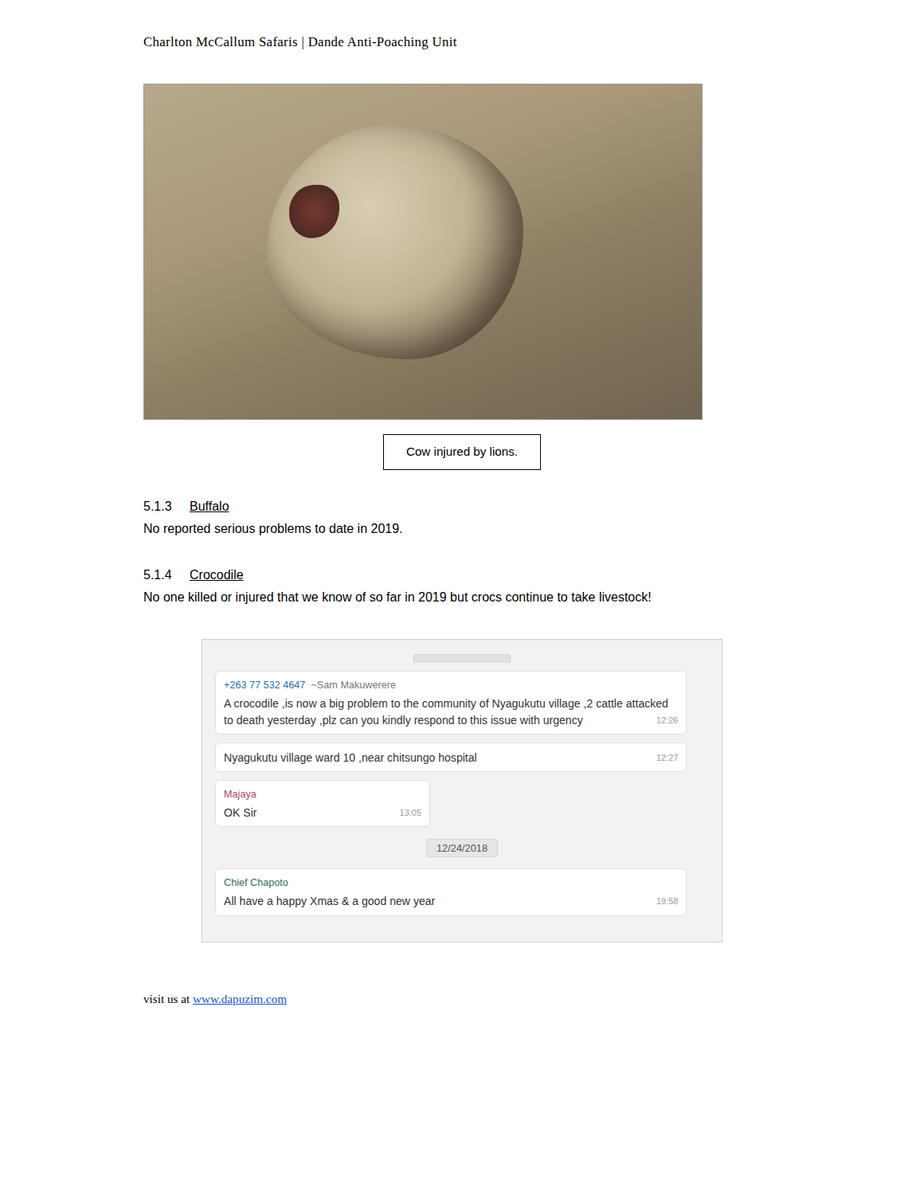Charlton McCallum Safaris | Dande Anti-Poaching Unit
Cow injured by lions.
5.1.3 Buffalo
No reported serious problems to date in 2019.
5.1.4 Crocodile
No one killed or injured that we know of so far in 2019 but crocs continue to take livestock!
+263 77 532 4647 ~Sam Makuwerere
A crocodile ,is now a big problem to the community of Nyagukutu village ,2 cattle attacked to death yesterday ,plz can you kindly respond to this issue with urgency 12:26
Nyagukutu village ward 10 ,near chitsungo hospital 12:27
Majaya
OK Sir 13:05
12/24/2018
Chief Chapoto
All have a happy Xmas & a good new year 19:58
visit us at www.dapuzim.com